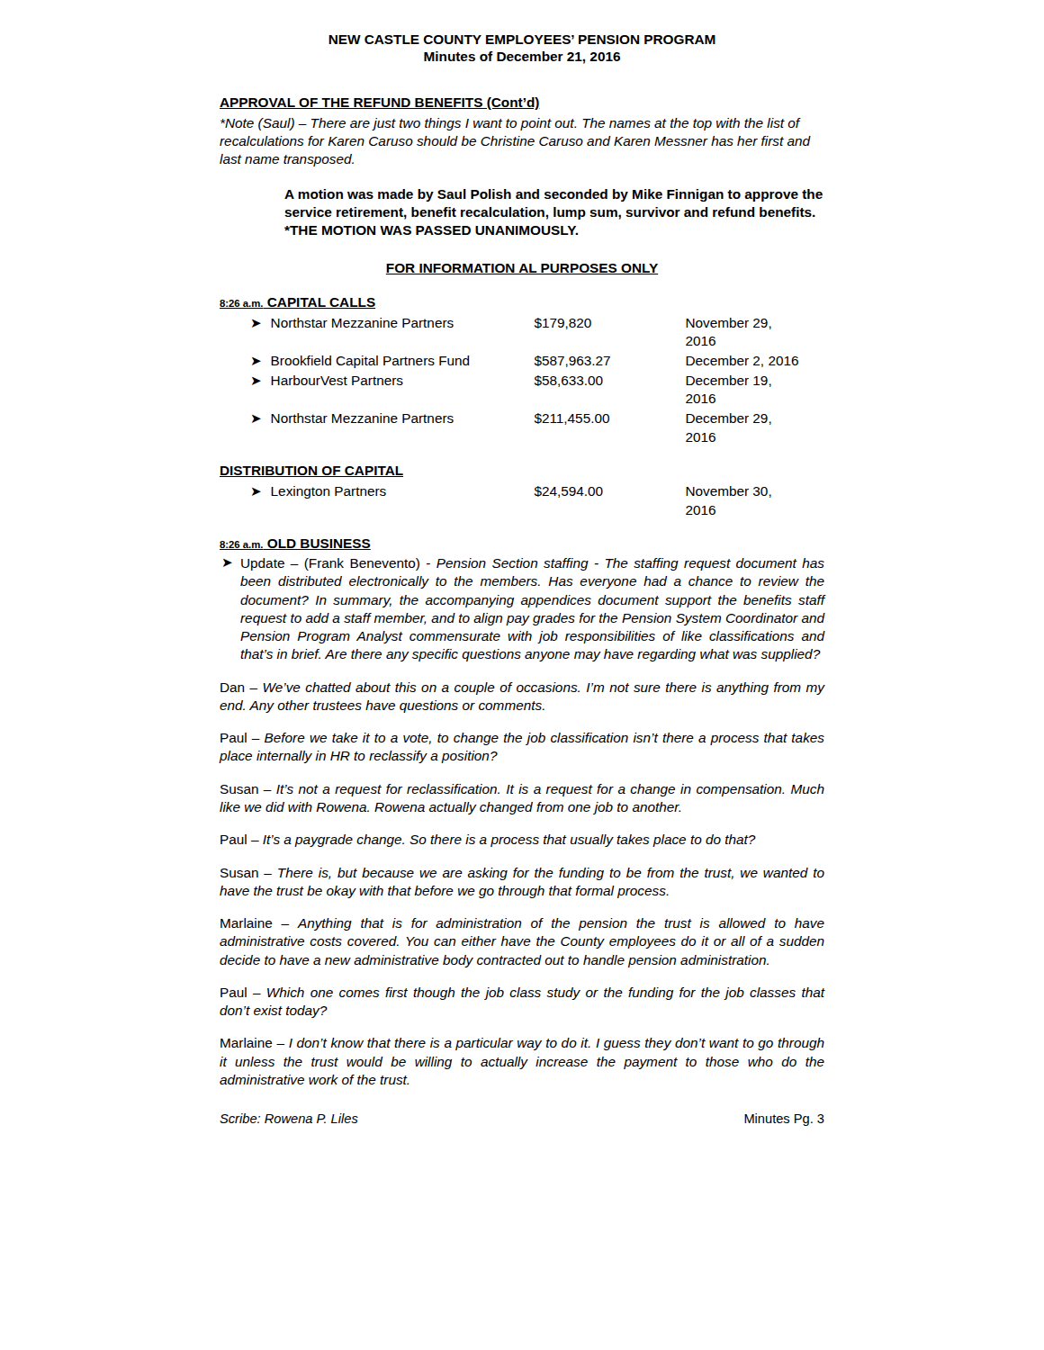NEW CASTLE COUNTY EMPLOYEES’ PENSION PROGRAM Minutes of December 21, 2016
APPROVAL OF THE REFUND BENEFITS (Cont’d)
*Note (Saul) – There are just two things I want to point out. The names at the top with the list of recalculations for Karen Caruso should be Christine Caruso and Karen Messner has her first and last name transposed.
A motion was made by Saul Polish and seconded by Mike Finnigan to approve the service retirement, benefit recalculation, lump sum, survivor and refund benefits.
*THE MOTION WAS PASSED UNANIMOUSLY.
FOR INFORMATION AL PURPOSES ONLY
8:26 a.m. CAPITAL CALLS
| ➤ | Northstar Mezzanine Partners | $179,820 | November 29, 2016 |
| ➤ | Brookfield Capital Partners Fund | $587,963.27 | December 2, 2016 |
| ➤ | HarbourVest Partners | $58,633.00 | December 19, 2016 |
| ➤ | Northstar Mezzanine Partners | $211,455.00 | December 29, 2016 |
DISTRIBUTION OF CAPITAL
| ➤ | Lexington Partners | $24,594.00 | November 30, 2016 |
8:26 a.m. OLD BUSINESS
Update – (Frank Benevento) - Pension Section staffing - The staffing request document has been distributed electronically to the members. Has everyone had a chance to review the document? In summary, the accompanying appendices document support the benefits staff request to add a staff member, and to align pay grades for the Pension System Coordinator and Pension Program Analyst commensurate with job responsibilities of like classifications and that’s in brief. Are there any specific questions anyone may have regarding what was supplied?
Dan – We’ve chatted about this on a couple of occasions. I’m not sure there is anything from my end. Any other trustees have questions or comments.
Paul – Before we take it to a vote, to change the job classification isn’t there a process that takes place internally in HR to reclassify a position?
Susan – It’s not a request for reclassification. It is a request for a change in compensation. Much like we did with Rowena. Rowena actually changed from one job to another.
Paul – It’s a paygrade change. So there is a process that usually takes place to do that?
Susan – There is, but because we are asking for the funding to be from the trust, we wanted to have the trust be okay with that before we go through that formal process.
Marlaine – Anything that is for administration of the pension the trust is allowed to have administrative costs covered. You can either have the County employees do it or all of a sudden decide to have a new administrative body contracted out to handle pension administration.
Paul – Which one comes first though the job class study or the funding for the job classes that don’t exist today?
Marlaine – I don’t know that there is a particular way to do it. I guess they don’t want to go through it unless the trust would be willing to actually increase the payment to those who do the administrative work of the trust.
Scribe: Rowena P. Liles Minutes Pg. 3